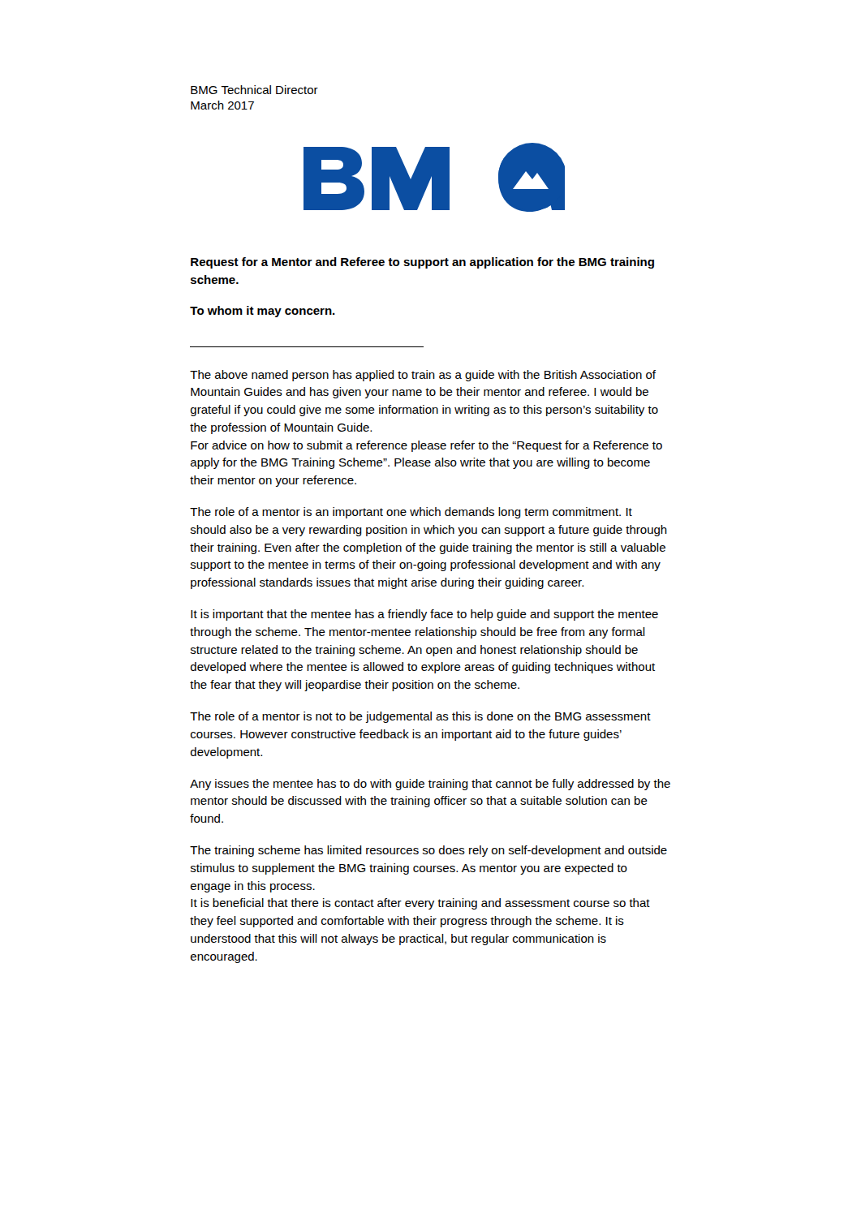BMG Technical Director
March 2017
Request for a Mentor and Referee to support an application for the BMG training scheme.
To whom it may concern.
The above named person has applied to train as a guide with the British Association of Mountain Guides and has given your name to be their mentor and referee. I would be grateful if you could give me some information in writing as to this person’s suitability to the profession of Mountain Guide.
For advice on how to submit a reference please refer to the “Request for a Reference to apply for the BMG Training Scheme”. Please also write that you are willing to become their mentor on your reference.
The role of a mentor is an important one which demands long term commitment. It should also be a very rewarding position in which you can support a future guide through their training. Even after the completion of the guide training the mentor is still a valuable support to the mentee in terms of their on-going professional development and with any professional standards issues that might arise during their guiding career.
It is important that the mentee has a friendly face to help guide and support the mentee through the scheme. The mentor-mentee relationship should be free from any formal structure related to the training scheme. An open and honest relationship should be developed where the mentee is allowed to explore areas of guiding techniques without the fear that they will jeopardise their position on the scheme.
The role of a mentor is not to be judgemental as this is done on the BMG assessment courses. However constructive feedback is an important aid to the future guides’ development.
Any issues the mentee has to do with guide training that cannot be fully addressed by the mentor should be discussed with the training officer so that a suitable solution can be found.
The training scheme has limited resources so does rely on self-development and outside stimulus to supplement the BMG training courses. As mentor you are expected to engage in this process.
It is beneficial that there is contact after every training and assessment course so that they feel supported and comfortable with their progress through the scheme. It is understood that this will not always be practical, but regular communication is encouraged.